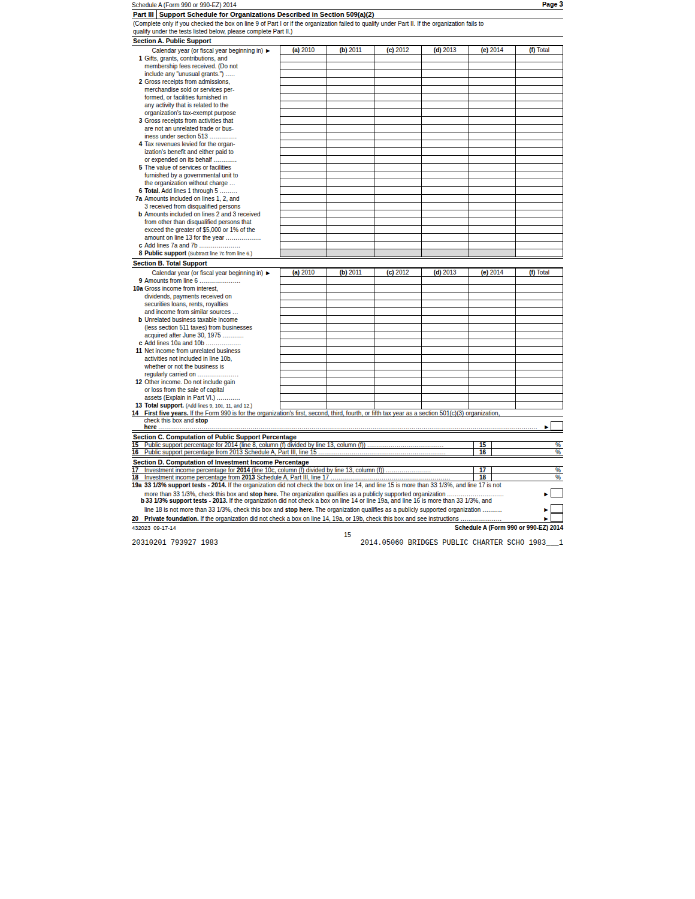Schedule A (Form 990 or 990-EZ) 2014
Page 3
Part III
Support Schedule for Organizations Described in Section 509(a)(2)
(Complete only if you checked the box on line 9 of Part I or if the organization failed to qualify under Part II. If the organization fails to
qualify under the tests listed below, please complete Part II.)
Section A. Public Support
| | Calendar year (or fiscal year beginning in) ► | (a) 2010 | (b) 2011 | (c) 2012 | (d) 2013 | (e) 2014 | (f) Total |
| 1 | Gifts, grants, contributions, and | | | | | | |
| | membership fees received. (Do not | | | | | | |
| | include any "unusual grants.") ..... | | | | | | |
| 2 | Gross receipts from admissions, | | | | | | |
| | merchandise sold or services per- | | | | | | |
| | formed, or facilities furnished in | | | | | | |
| | any activity that is related to the | | | | | | |
| | organization's tax-exempt purpose | | | | | | |
| 3 | Gross receipts from activities that | | | | | | |
| | are not an unrelated trade or bus- | | | | | | |
| | iness under section 513 .............. | | | | | | |
| 4 | Tax revenues levied for the organ- | | | | | | |
| | ization's benefit and either paid to | | | | | | |
| | or expended on its behalf ............ | | | | | | |
| 5 | The value of services or facilities | | | | | | |
| | furnished by a governmental unit to | | | | | | |
| | the organization without charge ... | | | | | | |
| 6 | Total. Add lines 1 through 5 ......... | | | | | | |
| 7a | Amounts included on lines 1, 2, and | | | | | | |
| | 3 received from disqualified persons | | | | | | |
| b | Amounts included on lines 2 and 3 received | | | | | | |
| | from other than disqualified persons that | | | | | | |
| | exceed the greater of $5,000 or 1% of the | | | | | | |
| | amount on line 13 for the year .................. | | | | | | |
| c | Add lines 7a and 7b ..................... | | | | | | |
| 8 | Public support (Subtract line 7c from line 6.) | | | | | | |
Section B. Total Support
| | Calendar year (or fiscal year beginning in) ► | (a) 2010 | (b) 2011 | (c) 2012 | (d) 2013 | (e) 2014 | (f) Total |
| 9 | Amounts from line 6 ..................... | | | | | | |
| 10a | Gross income from interest, | | | | | | |
| | dividends, payments received on | | | | | | |
| | securities loans, rents, royalties | | | | | | |
| | and income from similar sources ... | | | | | | |
| b | Unrelated business taxable income | | | | | | |
| | (less section 511 taxes) from businesses | | | | | | |
| | acquired after June 30, 1975 ........... | | | | | | |
| c | Add lines 10a and 10b .................. | | | | | | |
| 11 | Net income from unrelated business | | | | | | |
| | activities not included in line 10b, | | | | | | |
| | whether or not the business is | | | | | | |
| | regularly carried on ..................... | | | | | | |
| 12 | Other income. Do not include gain | | | | | | |
| | or loss from the sale of capital | | | | | | |
| | assets (Explain in Part VI.) ............ | | | | | | |
| 13 | Total support. (Add lines 9, 10c, 11, and 12.) | | | | | | |
14
First five years. If the Form 990 is for the organization's first, second, third, fourth, or fifth tax year as a section 501(c)(3) organization,
check this box and stop here .................................................................................................................................................................................................
►
Section C. Computation of Public Support Percentage
15
Public support percentage for 2014 (line 8, column (f) divided by line 13, column (f)) .......................................
15
%
16
Public support percentage from 2013 Schedule A, Part III, line 15 .................................................................
16
%
Section D. Computation of Investment Income Percentage
17
Investment income percentage for 2014 (line 10c, column (f) divided by line 13, column (f)) .......................
17
%
18
Investment income percentage from 2013 Schedule A, Part III, line 17 .............................................................
18
%
19a
33 1/3% support tests - 2014. If the organization did not check the box on line 14, and line 15 is more than 33 1/3%, and line 17 is not
more than 33 1/3%, check this box and stop here. The organization qualifies as a publicly supported organization .............................
►
b
33 1/3% support tests - 2013. If the organization did not check a box on line 14 or line 19a, and line 16 is more than 33 1/3%, and
line 18 is not more than 33 1/3%, check this box and stop here. The organization qualifies as a publicly supported organization ..........
►
20
Private foundation. If the organization did not check a box on line 14, 19a, or 19b, check this box and see instructions .....................
►
432023 09-17-14
Schedule A (Form 990 or 990-EZ) 2014
15
20310201 793927 1983
2014.05060 BRIDGES PUBLIC CHARTER SCHO 1983___1